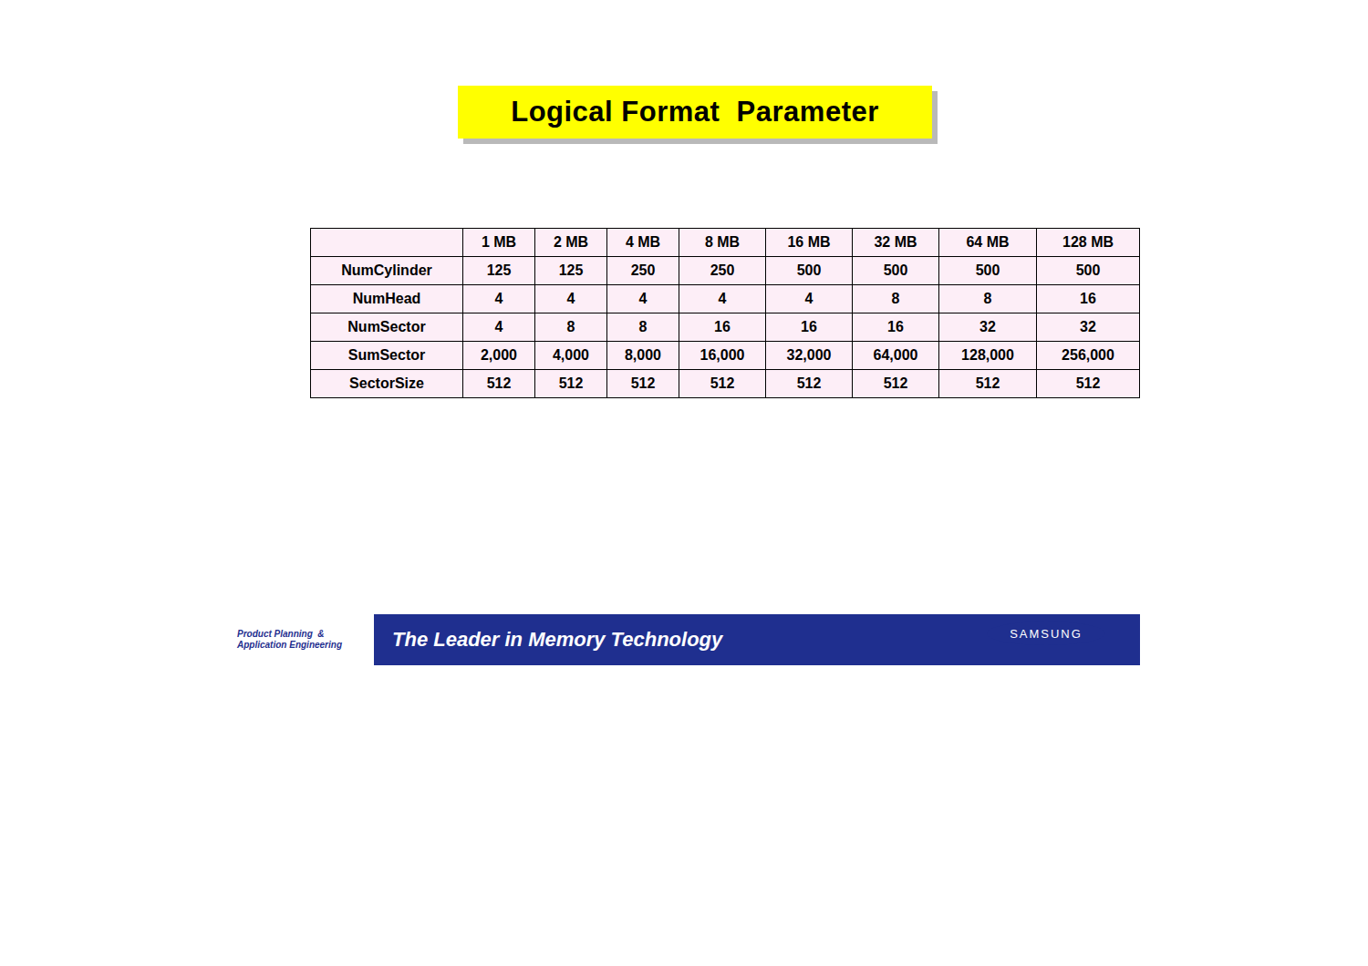Logical Format Parameter
| | 1 MB | 2 MB | 4 MB | 8 MB | 16 MB | 32 MB | 64 MB | 128 MB |
| NumCylinder | 125 | 125 | 250 | 250 | 500 | 500 | 500 | 500 |
| NumHead | 4 | 4 | 4 | 4 | 4 | 8 | 8 | 16 |
| NumSector | 4 | 8 | 8 | 16 | 16 | 16 | 32 | 32 |
| SumSector | 2,000 | 4,000 | 8,000 | 16,000 | 32,000 | 64,000 | 128,000 | 256,000 |
| SectorSize | 512 | 512 | 512 | 512 | 512 | 512 | 512 | 512 |
Product Planning & Application Engineering
The Leader in Memory Technology
SAMSUNG
ELECTRONICS